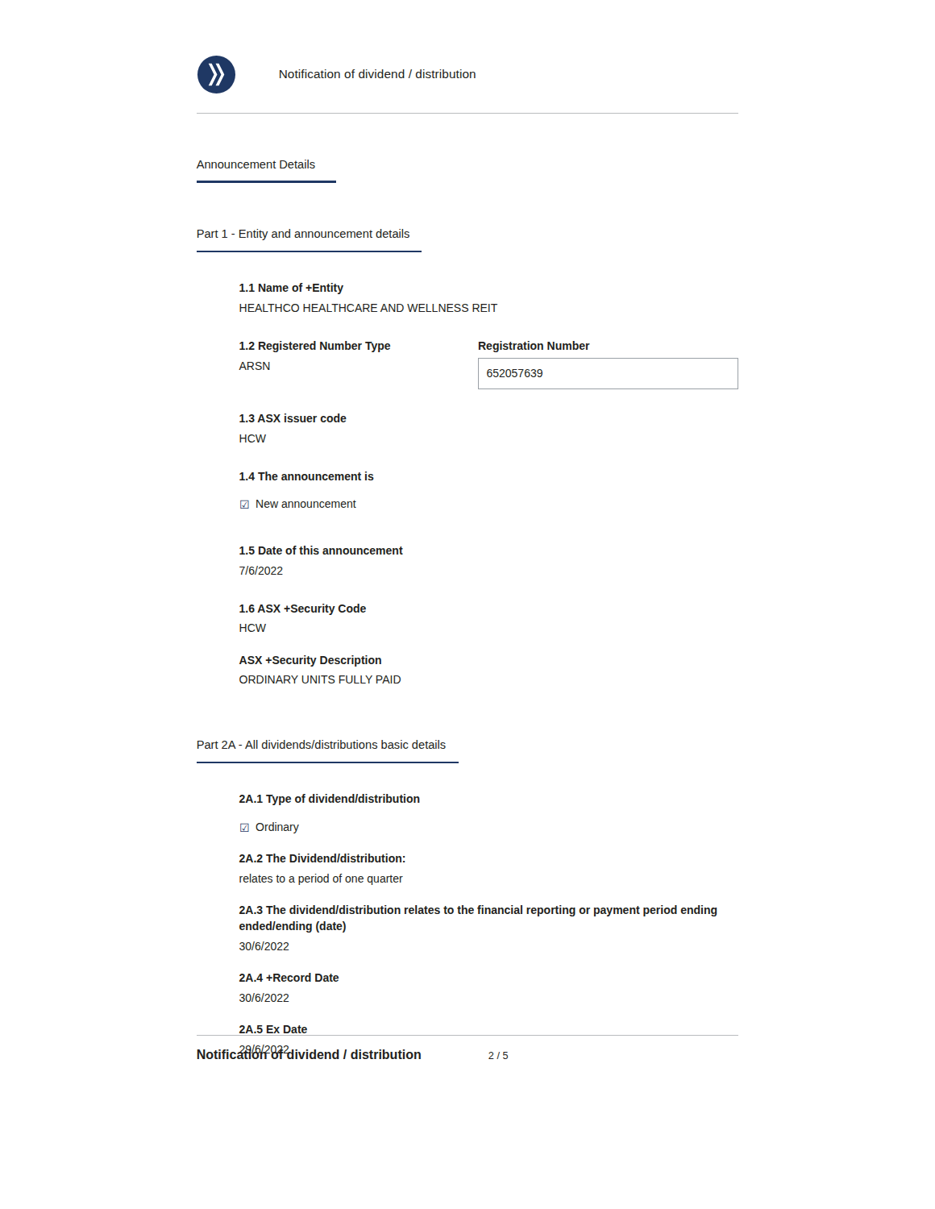Notification of dividend / distribution
Announcement Details
Part 1 - Entity and announcement details
1.1 Name of +Entity
HEALTHCO HEALTHCARE AND WELLNESS REIT
1.2 Registered Number Type
ARSN
Registration Number
652057639
1.3 ASX issuer code
HCW
1.4 The announcement is
☑New announcement
1.5 Date of this announcement
7/6/2022
1.6 ASX +Security Code
HCW
ASX +Security Description
ORDINARY UNITS FULLY PAID
Part 2A - All dividends/distributions basic details
2A.1 Type of dividend/distribution
☑Ordinary
2A.2 The Dividend/distribution:
relates to a period of one quarter
2A.3 The dividend/distribution relates to the financial reporting or payment period ending ended/ending (date)
30/6/2022
2A.4 +Record Date
30/6/2022
2A.5 Ex Date
29/6/2022
Notification of dividend / distribution
2 / 5